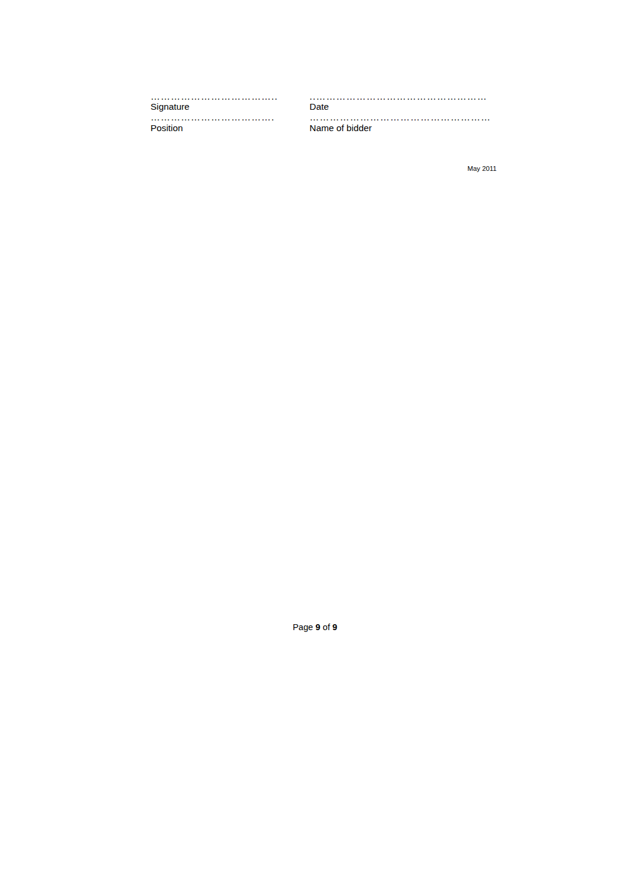| ……………………………….. | ..…………………………………………… |
| Signature | Date |
| ………………………………. | ……………………………………………… |
| Position | Name of bidder |
May 2011
Page 9 of 9